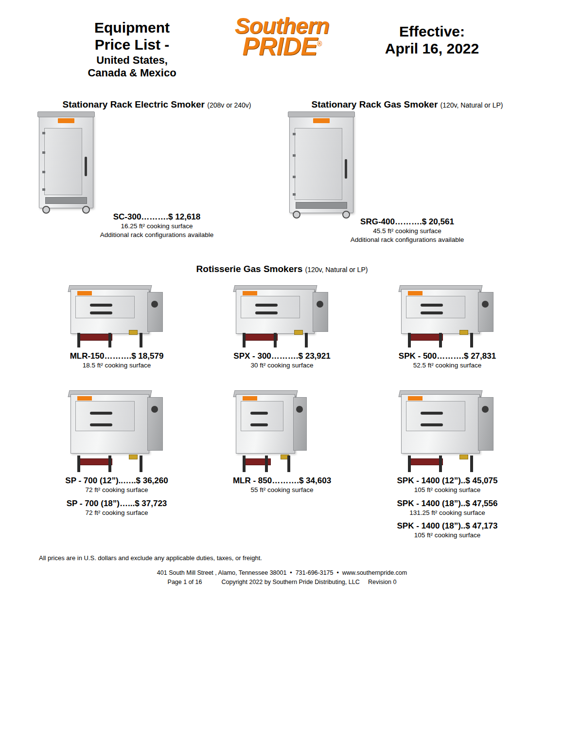Equipment
Price List -
United States,
Canada & Mexico
Southern PRIDE®
Effective:
April 16, 2022
Stationary Rack Electric Smoker (208v or 240v)
SC-300……….$ 12,618
16.25 ft² cooking surface
Additional rack configurations available
Stationary Rack Gas Smoker (120v, Natural or LP)
SRG-400……….$ 20,561
45.5 ft² cooking surface
Additional rack configurations available
Rotisserie Gas Smokers (120v, Natural or LP)
MLR-150……….$ 18,579
18.5 ft² cooking surface
SPX - 300……….$ 23,921
30 ft² cooking surface
SPK - 500……….$ 27,831
52.5 ft² cooking surface
SP - 700 (12”)..…..$ 36,260
72 ft² cooking surface
SP - 700 (18”)…...$ 37,723
72 ft² cooking surface
MLR - 850……….$ 34,603
55 ft² cooking surface
SPK - 1400 (12”)..$ 45,075
105 ft² cooking surface
SPK - 1400 (18”)..$ 47,556
131.25 ft² cooking surface
SPK - 1400 (18”)..$ 47,173
105 ft² cooking surface
All prices are in U.S. dollars and exclude any applicable duties, taxes, or freight.
401 South Mill Street , Alamo, Tennessee 38001 • 731-696-3175 • www.southernpride.com
Page 1 of 16 Copyright 2022 by Southern Pride Distributing, LLC Revision 0